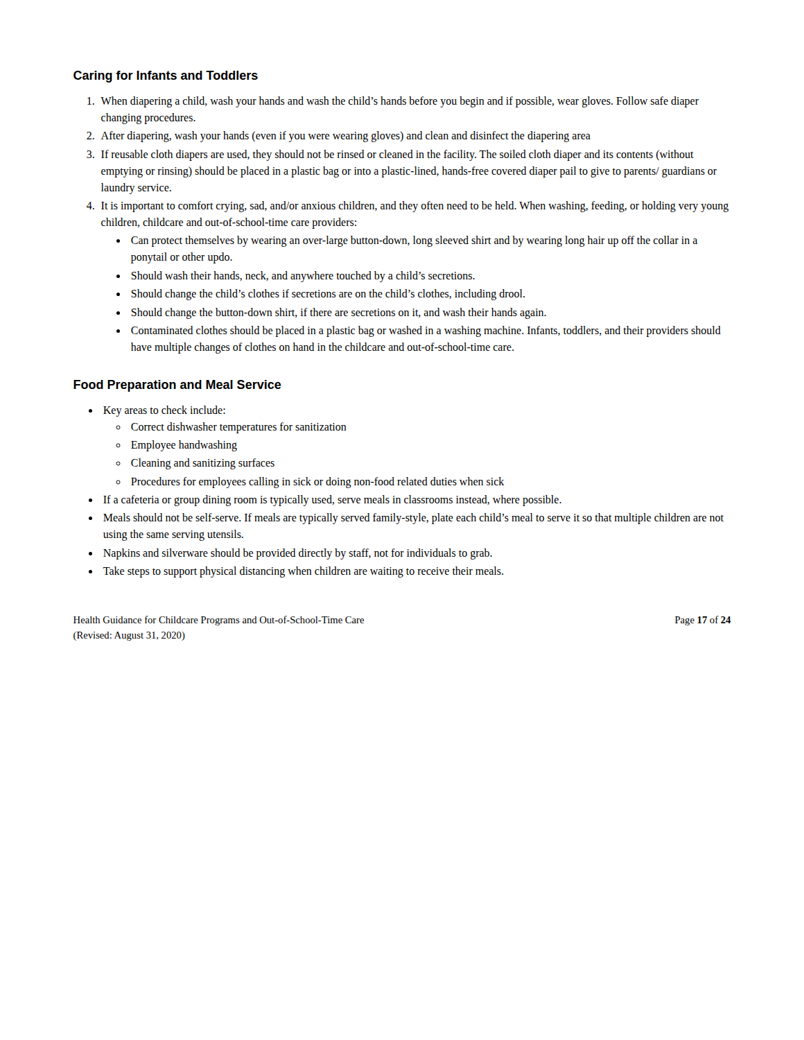Caring for Infants and Toddlers
When diapering a child, wash your hands and wash the child’s hands before you begin and if possible, wear gloves. Follow safe diaper changing procedures.
After diapering, wash your hands (even if you were wearing gloves) and clean and disinfect the diapering area
If reusable cloth diapers are used, they should not be rinsed or cleaned in the facility. The soiled cloth diaper and its contents (without emptying or rinsing) should be placed in a plastic bag or into a plastic-lined, hands-free covered diaper pail to give to parents/ guardians or laundry service.
It is important to comfort crying, sad, and/or anxious children, and they often need to be held. When washing, feeding, or holding very young children, childcare and out-of-school-time care providers:
Can protect themselves by wearing an over-large button-down, long sleeved shirt and by wearing long hair up off the collar in a ponytail or other updo.
Should wash their hands, neck, and anywhere touched by a child’s secretions.
Should change the child’s clothes if secretions are on the child’s clothes, including drool.
Should change the button-down shirt, if there are secretions on it, and wash their hands again.
Contaminated clothes should be placed in a plastic bag or washed in a washing machine. Infants, toddlers, and their providers should have multiple changes of clothes on hand in the childcare and out-of-school-time care.
Food Preparation and Meal Service
Key areas to check include:
Correct dishwasher temperatures for sanitization
Employee handwashing
Cleaning and sanitizing surfaces
Procedures for employees calling in sick or doing non-food related duties when sick
If a cafeteria or group dining room is typically used, serve meals in classrooms instead, where possible.
Meals should not be self-serve. If meals are typically served family-style, plate each child’s meal to serve it so that multiple children are not using the same serving utensils.
Napkins and silverware should be provided directly by staff, not for individuals to grab.
Take steps to support physical distancing when children are waiting to receive their meals.
Health Guidance for Childcare Programs and Out-of-School-Time Care
(Revised: August 31, 2020)
Page 17 of 24